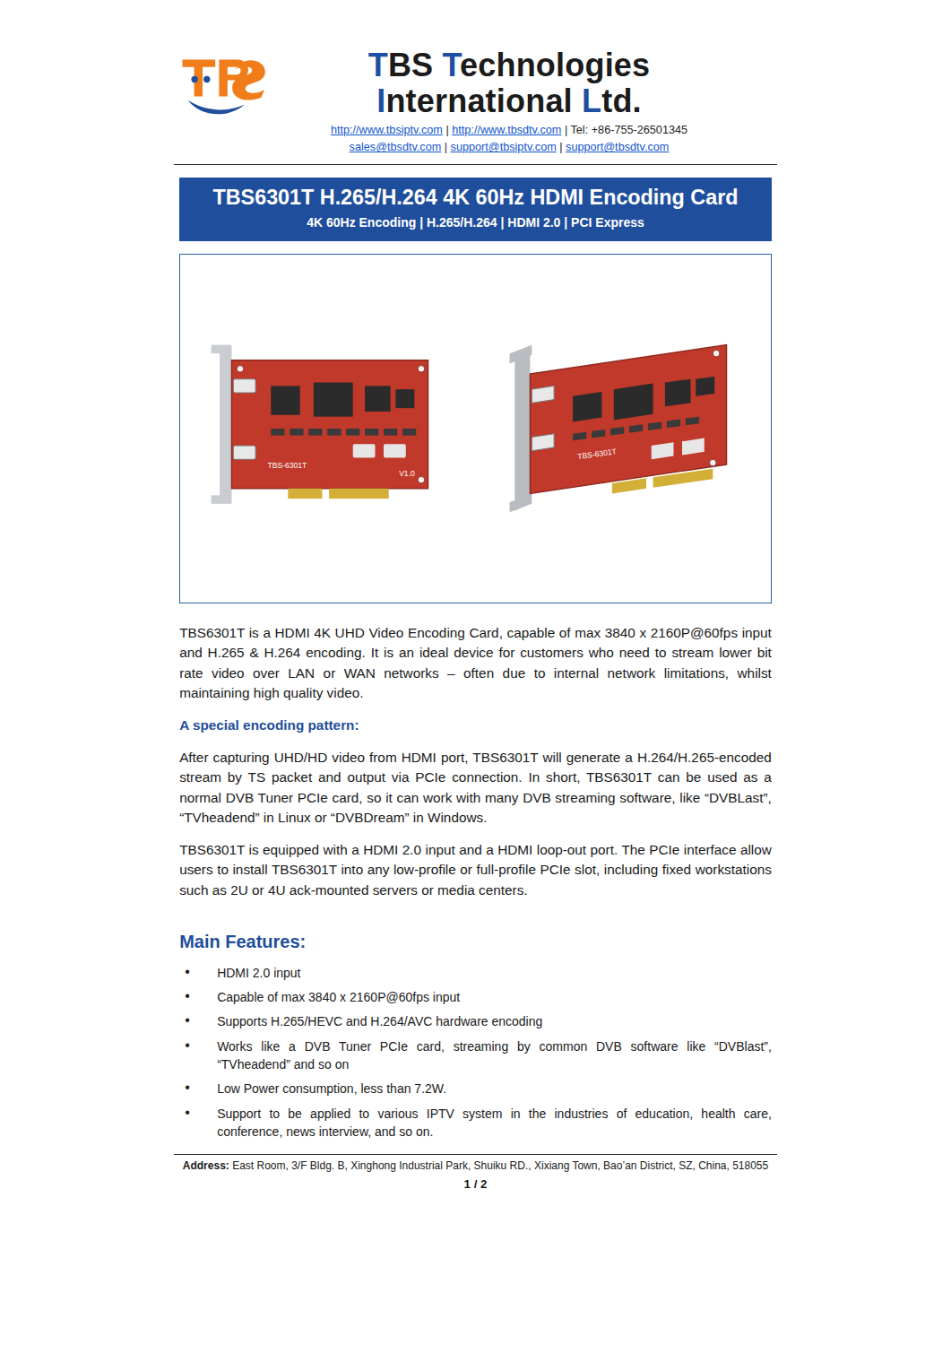TBS Technologies International Ltd.
http://www.tbsiptv.com | http://www.tbsdtv.com | Tel: +86-755-26501345
sales@tbsdtv.com | support@tbsiptv.com | support@tbsdtv.com
TBS6301T H.265/H.264 4K 60Hz HDMI Encoding Card
4K 60Hz Encoding | H.265/H.264 | HDMI 2.0 | PCI Express
TBS-6301T V1.0 TBS-6301T
TBS6301T is a HDMI 4K UHD Video Encoding Card, capable of max 3840 x 2160P@60fps input and H.265 & H.264 encoding. It is an ideal device for customers who need to stream lower bit rate video over LAN or WAN networks – often due to internal network limitations, whilst maintaining high quality video.
A special encoding pattern:
After capturing UHD/HD video from HDMI port, TBS6301T will generate a H.264/H.265-encoded stream by TS packet and output via PCIe connection. In short, TBS6301T can be used as a normal DVB Tuner PCIe card, so it can work with many DVB streaming software, like “DVBLast”, “TVheadend” in Linux or “DVBDream” in Windows.
TBS6301T is equipped with a HDMI 2.0 input and a HDMI loop-out port. The PCIe interface allow users to install TBS6301T into any low-profile or full-profile PCIe slot, including fixed workstations such as 2U or 4U ack-mounted servers or media centers.
Main Features:
HDMI 2.0 input
Capable of max 3840 x 2160P@60fps input
Supports H.265/HEVC and H.264/AVC hardware encoding
Works like a DVB Tuner PCIe card, streaming by common DVB software like “DVBlast”, “TVheadend” and so on
Low Power consumption, less than 7.2W.
Support to be applied to various IPTV system in the industries of education, health care, conference, news interview, and so on.
Address: East Room, 3/F Bldg. B, Xinghong Industrial Park, Shuiku RD., Xixiang Town, Bao’an District, SZ, China, 518055
1 / 2